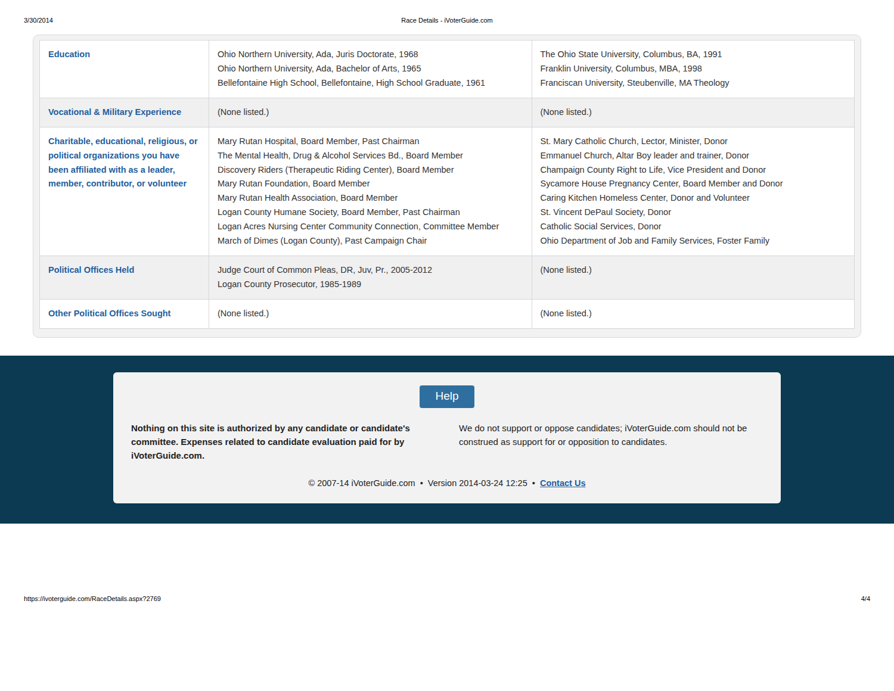3/30/2014
Race Details - iVoterGuide.com
| Education | Ohio Northern University, Ada, Juris Doctorate, 1968 Ohio Northern University, Ada, Bachelor of Arts, 1965 Bellefontaine High School, Bellefontaine, High School Graduate, 1961 | The Ohio State University, Columbus, BA, 1991 Franklin University, Columbus, MBA, 1998 Franciscan University, Steubenville, MA Theology |
| Vocational & Military Experience | (None listed.) | (None listed.) |
| Charitable, educational, religious, or political organizations you have been affiliated with as a leader, member, contributor, or volunteer | Mary Rutan Hospital, Board Member, Past Chairman The Mental Health, Drug & Alcohol Services Bd., Board Member Discovery Riders (Therapeutic Riding Center), Board Member Mary Rutan Foundation, Board Member Mary Rutan Health Association, Board Member Logan County Humane Society, Board Member, Past Chairman Logan Acres Nursing Center Community Connection, Committee Member March of Dimes (Logan County), Past Campaign Chair | St. Mary Catholic Church, Lector, Minister, Donor Emmanuel Church, Altar Boy leader and trainer, Donor Champaign County Right to Life, Vice President and Donor Sycamore House Pregnancy Center, Board Member and Donor Caring Kitchen Homeless Center, Donor and Volunteer St. Vincent DePaul Society, Donor Catholic Social Services, Donor Ohio Department of Job and Family Services, Foster Family |
| Political Offices Held | Judge Court of Common Pleas, DR, Juv, Pr., 2005-2012 Logan County Prosecutor, 1985-1989 | (None listed.) |
| Other Political Offices Sought | (None listed.) | (None listed.) |
Help
Nothing on this site is authorized by any candidate or candidate's committee. Expenses related to candidate evaluation paid for by iVoterGuide.com.
We do not support or oppose candidates; iVoterGuide.com should not be construed as support for or opposition to candidates.
© 2007-14 iVoterGuide.com • Version 2014-03-24 12:25 • Contact Us
https://ivoterguide.com/RaceDetails.aspx?2769
4/4